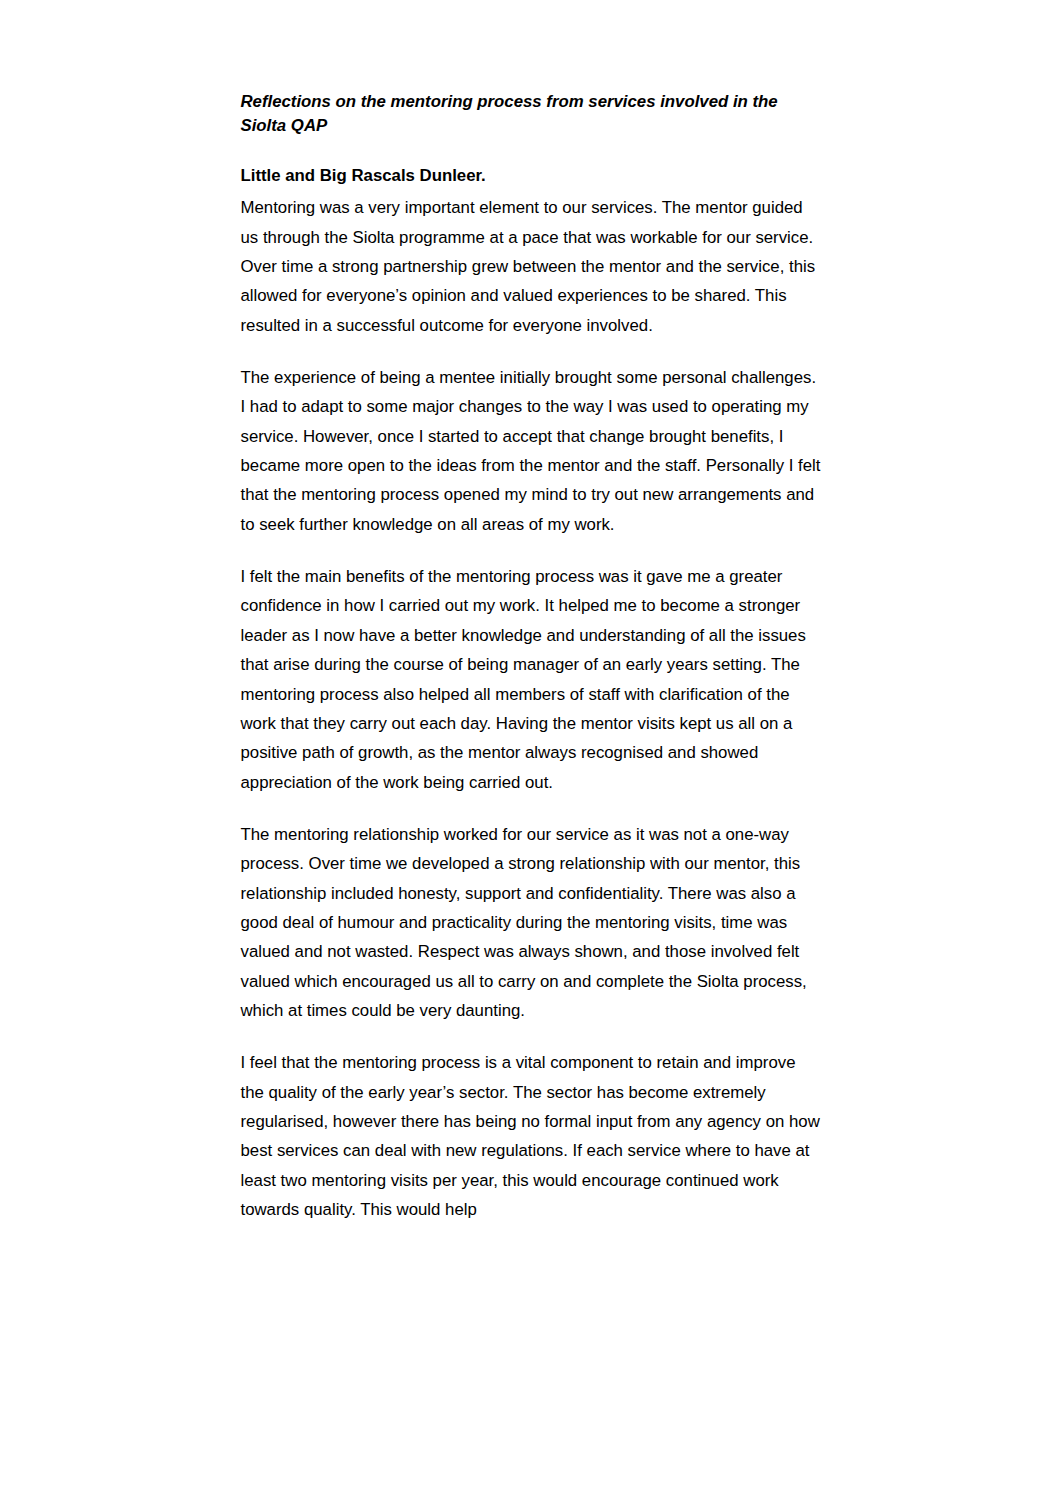Reflections on the mentoring process from services involved in the Siolta QAP
Little and Big Rascals Dunleer.
Mentoring was a very important element to our services. The mentor guided us through the Siolta programme at a pace that was workable for our service. Over time a strong partnership grew between the mentor and the service, this allowed for everyone’s opinion and valued experiences to be shared. This resulted in a successful outcome for everyone involved.
The experience of being a mentee initially brought some personal challenges. I had to adapt to some major changes to the way I was used to operating my service. However, once I started to accept that change brought benefits, I became more open to the ideas from the mentor and the staff. Personally I felt that the mentoring process opened my mind to try out new arrangements and to seek further knowledge on all areas of my work.
I felt the main benefits of the mentoring process was it gave me a greater confidence in how I carried out my work. It helped me to become a stronger leader as I now have a better knowledge and understanding of all the issues that arise during the course of being manager of an early years setting. The mentoring process also helped all members of staff with clarification of the work that they carry out each day. Having the mentor visits kept us all on a positive path of growth, as the mentor always recognised and showed appreciation of the work being carried out.
The mentoring relationship worked for our service as it was not a one-way process. Over time we developed a strong relationship with our mentor, this relationship included honesty, support and confidentiality. There was also a good deal of humour and practicality during the mentoring visits, time was valued and not wasted. Respect was always shown, and those involved felt valued which encouraged us all to carry on and complete the Siolta process, which at times could be very daunting.
I feel that the mentoring process is a vital component to retain and improve the quality of the early year’s sector. The sector has become extremely regularised, however there has being no formal input from any agency on how best services can deal with new regulations. If each service where to have at least two mentoring visits per year, this would encourage continued work towards quality. This would help